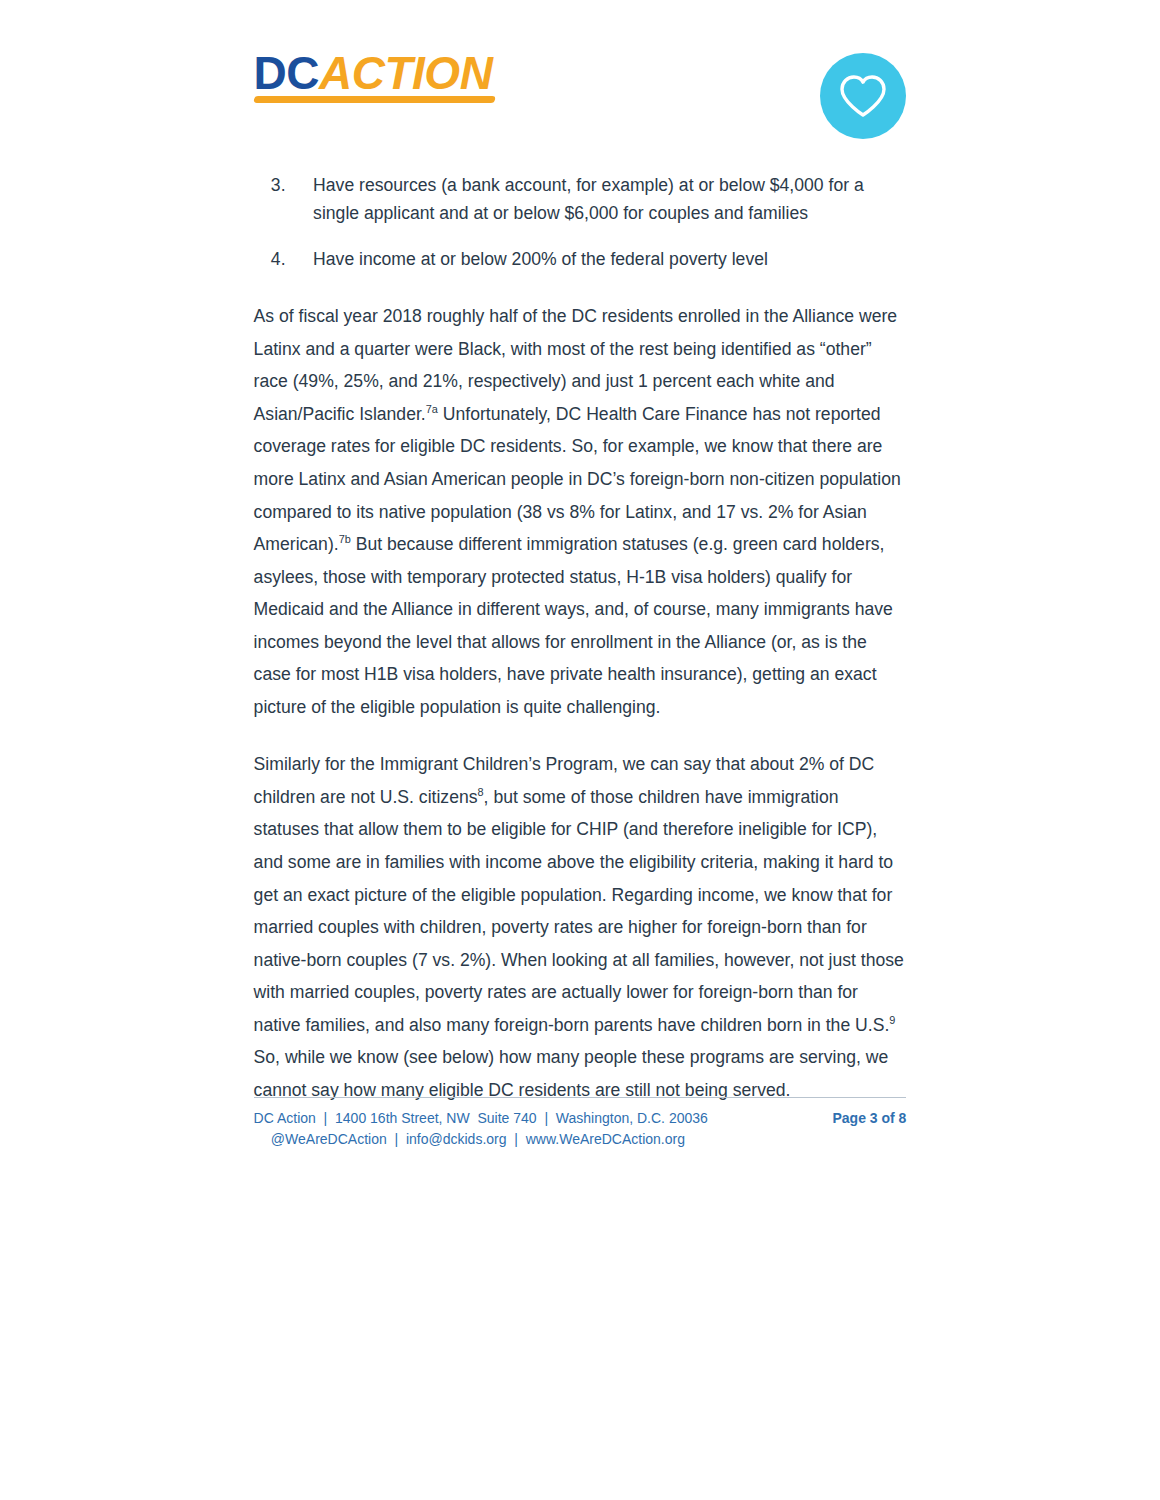DC ACTION
3. Have resources (a bank account, for example) at or below $4,000 for a single applicant and at or below $6,000 for couples and families
4. Have income at or below 200% of the federal poverty level
As of fiscal year 2018 roughly half of the DC residents enrolled in the Alliance were Latinx and a quarter were Black, with most of the rest being identified as “other” race (49%, 25%, and 21%, respectively) and just 1 percent each white and Asian/Pacific Islander.7a Unfortunately, DC Health Care Finance has not reported coverage rates for eligible DC residents. So, for example, we know that there are more Latinx and Asian American people in DC’s foreign-born non-citizen population compared to its native population (38 vs 8% for Latinx, and 17 vs. 2% for Asian American).7b But because different immigration statuses (e.g. green card holders, asylees, those with temporary protected status, H-1B visa holders) qualify for Medicaid and the Alliance in different ways, and, of course, many immigrants have incomes beyond the level that allows for enrollment in the Alliance (or, as is the case for most H1B visa holders, have private health insurance), getting an exact picture of the eligible population is quite challenging.
Similarly for the Immigrant Children’s Program, we can say that about 2% of DC children are not U.S. citizens8, but some of those children have immigration statuses that allow them to be eligible for CHIP (and therefore ineligible for ICP), and some are in families with income above the eligibility criteria, making it hard to get an exact picture of the eligible population. Regarding income, we know that for married couples with children, poverty rates are higher for foreign-born than for native-born couples (7 vs. 2%). When looking at all families, however, not just those with married couples, poverty rates are actually lower for foreign-born than for native families, and also many foreign-born parents have children born in the U.S.9 So, while we know (see below) how many people these programs are serving, we cannot say how many eligible DC residents are still not being served.
DC Action | 1400 16th Street, NW Suite 740 | Washington, D.C. 20036
@WeAreDCAction | info@dckids.org | www.WeAreDCAction.org
Page 3 of 8